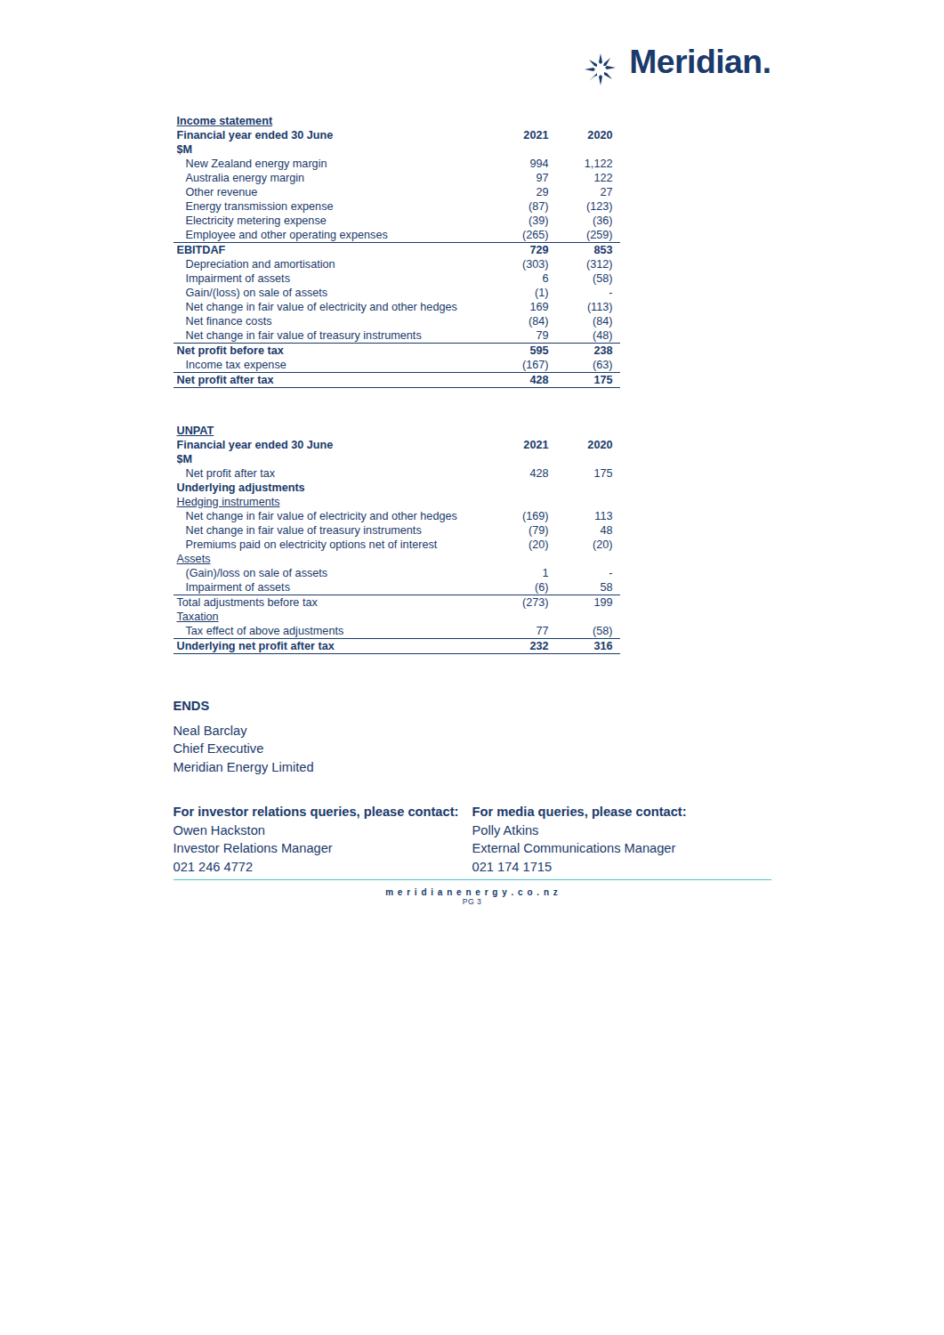Meridian.
| Income statement | | |
| Financial year ended 30 June | 2021 | 2020 |
| $M | | |
| New Zealand energy margin | 994 | 1,122 |
| Australia energy margin | 97 | 122 |
| Other revenue | 29 | 27 |
| Energy transmission expense | (87) | (123) |
| Electricity metering expense | (39) | (36) |
| Employee and other operating expenses | (265) | (259) |
| EBITDAF | 729 | 853 |
| Depreciation and amortisation | (303) | (312) |
| Impairment of assets | 6 | (58) |
| Gain/(loss) on sale of assets | (1) | - |
| Net change in fair value of electricity and other hedges | 169 | (113) |
| Net finance costs | (84) | (84) |
| Net change in fair value of treasury instruments | 79 | (48) |
| Net profit before tax | 595 | 238 |
| Income tax expense | (167) | (63) |
| Net profit after tax | 428 | 175 |
| UNPAT | | |
| Financial year ended 30 June | 2021 | 2020 |
| $M | | |
| Net profit after tax | 428 | 175 |
| Underlying adjustments | | |
| Hedging instruments | | |
| Net change in fair value of electricity and other hedges | (169) | 113 |
| Net change in fair value of treasury instruments | (79) | 48 |
| Premiums paid on electricity options net of interest | (20) | (20) |
| Assets | | |
| (Gain)/loss on sale of assets | 1 | - |
| Impairment of assets | (6) | 58 |
| Total adjustments before tax | (273) | 199 |
| Taxation | | |
| Tax effect of above adjustments | 77 | (58) |
| Underlying net profit after tax | 232 | 316 |
ENDS
Neal Barclay
Chief Executive
Meridian Energy Limited
For investor relations queries, please contact:
Owen Hackston
Investor Relations Manager
021 246 4772
For media queries, please contact:
Polly Atkins
External Communications Manager
021 174 1715
m e r i d i a n e n e r g y . c o . n z
PG 3